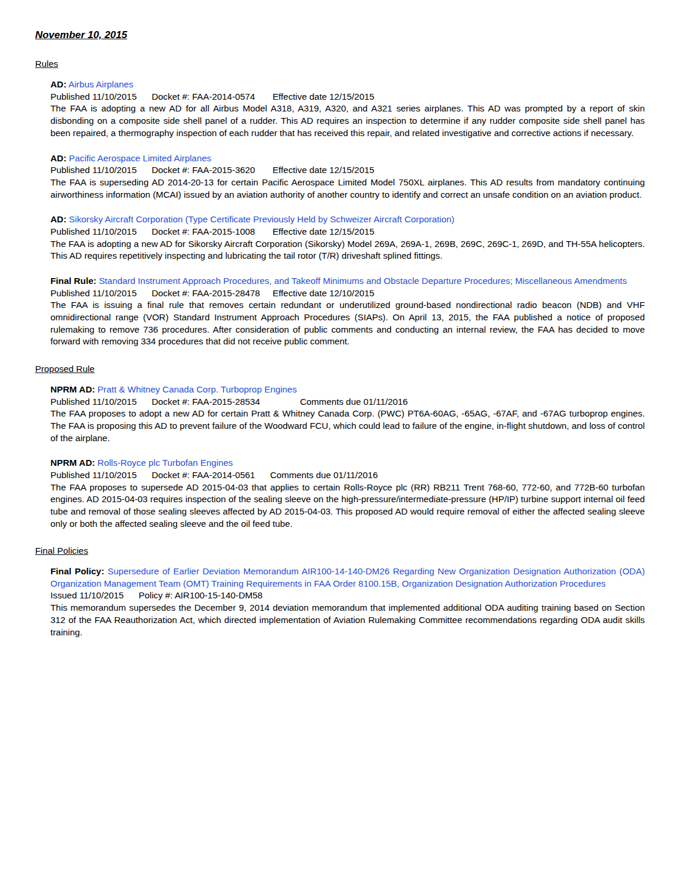November 10, 2015
Rules
AD: Airbus Airplanes
Published 11/10/2015 Docket #: FAA-2014-0574 Effective date 12/15/2015
The FAA is adopting a new AD for all Airbus Model A318, A319, A320, and A321 series airplanes. This AD was prompted by a report of skin disbonding on a composite side shell panel of a rudder. This AD requires an inspection to determine if any rudder composite side shell panel has been repaired, a thermography inspection of each rudder that has received this repair, and related investigative and corrective actions if necessary.
AD: Pacific Aerospace Limited Airplanes
Published 11/10/2015 Docket #: FAA-2015-3620 Effective date 12/15/2015
The FAA is superseding AD 2014-20-13 for certain Pacific Aerospace Limited Model 750XL airplanes. This AD results from mandatory continuing airworthiness information (MCAI) issued by an aviation authority of another country to identify and correct an unsafe condition on an aviation product.
AD: Sikorsky Aircraft Corporation (Type Certificate Previously Held by Schweizer Aircraft Corporation)
Published 11/10/2015 Docket #: FAA-2015-1008 Effective date 12/15/2015
The FAA is adopting a new AD for Sikorsky Aircraft Corporation (Sikorsky) Model 269A, 269A-1, 269B, 269C, 269C-1, 269D, and TH-55A helicopters. This AD requires repetitively inspecting and lubricating the tail rotor (T/R) driveshaft splined fittings.
Final Rule: Standard Instrument Approach Procedures, and Takeoff Minimums and Obstacle Departure Procedures; Miscellaneous Amendments
Published 11/10/2015 Docket #: FAA-2015-28478 Effective date 12/10/2015
The FAA is issuing a final rule that removes certain redundant or underutilized ground-based nondirectional radio beacon (NDB) and VHF omnidirectional range (VOR) Standard Instrument Approach Procedures (SIAPs). On April 13, 2015, the FAA published a notice of proposed rulemaking to remove 736 procedures. After consideration of public comments and conducting an internal review, the FAA has decided to move forward with removing 334 procedures that did not receive public comment.
Proposed Rule
NPRM AD: Pratt & Whitney Canada Corp. Turboprop Engines
Published 11/10/2015 Docket #: FAA-2015-28534 Comments due 01/11/2016
The FAA proposes to adopt a new AD for certain Pratt & Whitney Canada Corp. (PWC) PT6A-60AG, -65AG, -67AF, and -67AG turboprop engines. The FAA is proposing this AD to prevent failure of the Woodward FCU, which could lead to failure of the engine, in-flight shutdown, and loss of control of the airplane.
NPRM AD: Rolls-Royce plc Turbofan Engines
Published 11/10/2015 Docket #: FAA-2014-0561 Comments due 01/11/2016
The FAA proposes to supersede AD 2015-04-03 that applies to certain Rolls-Royce plc (RR) RB211 Trent 768-60, 772-60, and 772B-60 turbofan engines. AD 2015-04-03 requires inspection of the sealing sleeve on the high-pressure/intermediate-pressure (HP/IP) turbine support internal oil feed tube and removal of those sealing sleeves affected by AD 2015-04-03. This proposed AD would require removal of either the affected sealing sleeve only or both the affected sealing sleeve and the oil feed tube.
Final Policies
Final Policy: Supersedure of Earlier Deviation Memorandum AIR100-14-140-DM26 Regarding New Organization Designation Authorization (ODA) Organization Management Team (OMT) Training Requirements in FAA Order 8100.15B, Organization Designation Authorization Procedures
Issued 11/10/2015 Policy #: AIR100-15-140-DM58
This memorandum supersedes the December 9, 2014 deviation memorandum that implemented additional ODA auditing training based on Section 312 of the FAA Reauthorization Act, which directed implementation of Aviation Rulemaking Committee recommendations regarding ODA audit skills training.